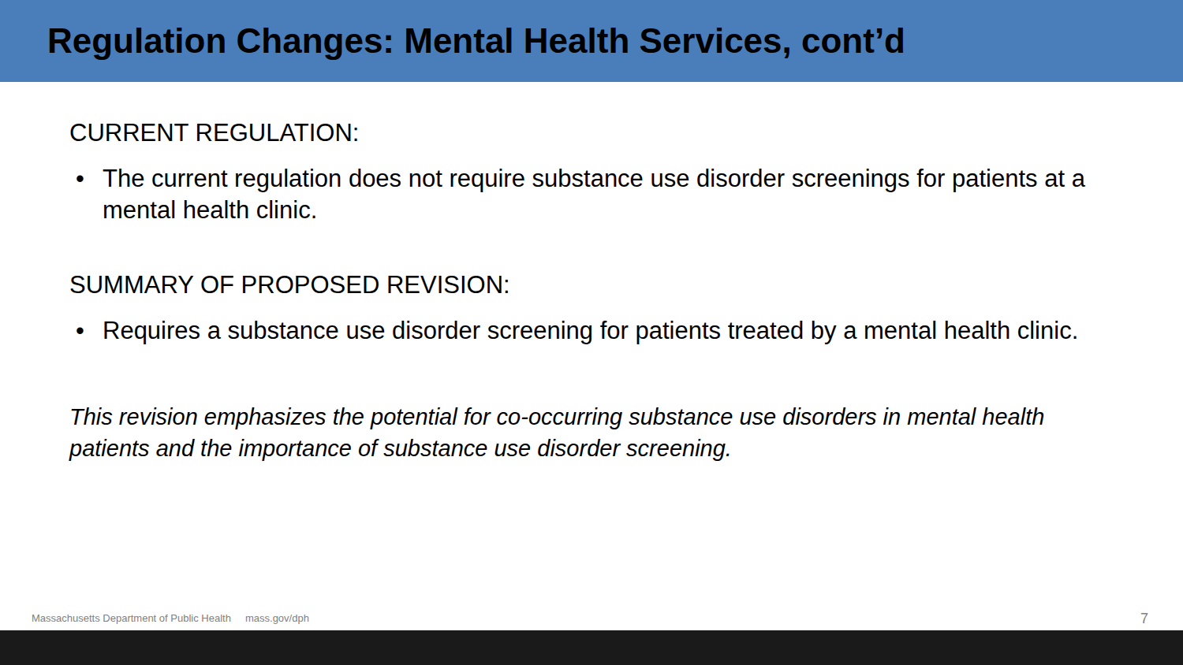Regulation Changes: Mental Health Services, cont’d
CURRENT REGULATION:
The current regulation does not require substance use disorder screenings for patients at a mental health clinic.
SUMMARY OF PROPOSED REVISION:
Requires a substance use disorder screening for patients treated by a mental health clinic.
This revision emphasizes the potential for co-occurring substance use disorders in mental health patients and the importance of substance use disorder screening.
Massachusetts Department of Public Health mass.gov/dph
7